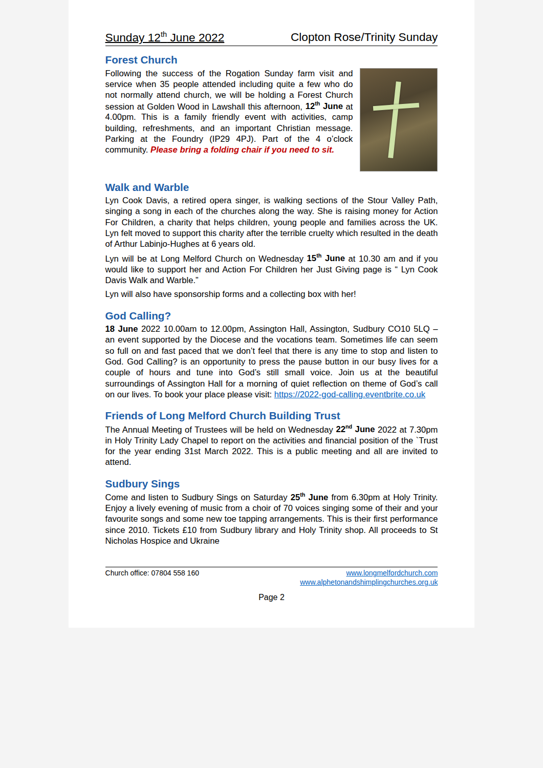Sunday 12th June 2022
Clopton Rose/Trinity Sunday
Forest Church
Following the success of the Rogation Sunday farm visit and service when 35 people attended including quite a few who do not normally attend church, we will be holding a Forest Church session at Golden Wood in Lawshall this afternoon, 12th June at 4.00pm. This is a family friendly event with activities, camp building, refreshments, and an important Christian message. Parking at the Foundry (IP29 4PJ). Part of the 4 o’clock community. Please bring a folding chair if you need to sit.
Walk and Warble
Lyn Cook Davis, a retired opera singer, is walking sections of the Stour Valley Path, singing a song in each of the churches along the way. She is raising money for Action For Children, a charity that helps children, young people and families across the UK. Lyn felt moved to support this charity after the terrible cruelty which resulted in the death of Arthur Labinjo-Hughes at 6 years old.
Lyn will be at Long Melford Church on Wednesday 15th June at 10.30 am and if you would like to support her and Action For Children her Just Giving page is “ Lyn Cook Davis Walk and Warble.”
Lyn will also have sponsorship forms and a collecting box with her!
God Calling?
18 June 2022 10.00am to 12.00pm, Assington Hall, Assington, Sudbury CO10 5LQ – an event supported by the Diocese and the vocations team. Sometimes life can seem so full on and fast paced that we don’t feel that there is any time to stop and listen to God. God Calling? is an opportunity to press the pause button in our busy lives for a couple of hours and tune into God’s still small voice. Join us at the beautiful surroundings of Assington Hall for a morning of quiet reflection on theme of God’s call on our lives. To book your place please visit: https://2022-god-calling.eventbrite.co.uk
Friends of Long Melford Church Building Trust
The Annual Meeting of Trustees will be held on Wednesday 22nd June 2022 at 7.30pm in Holy Trinity Lady Chapel to report on the activities and financial position of the `Trust for the year ending 31st March 2022. This is a public meeting and all are invited to attend.
Sudbury Sings
Come and listen to Sudbury Sings on Saturday 25th June from 6.30pm at Holy Trinity. Enjoy a lively evening of music from a choir of 70 voices singing some of their and your favourite songs and some new toe tapping arrangements. This is their first performance since 2010. Tickets £10 from Sudbury library and Holy Trinity shop. All proceeds to St Nicholas Hospice and Ukraine
Church office: 07804 558 160
www.longmelfordchurch.com www.alphetonandshimplingchurches.org.uk
Page 2